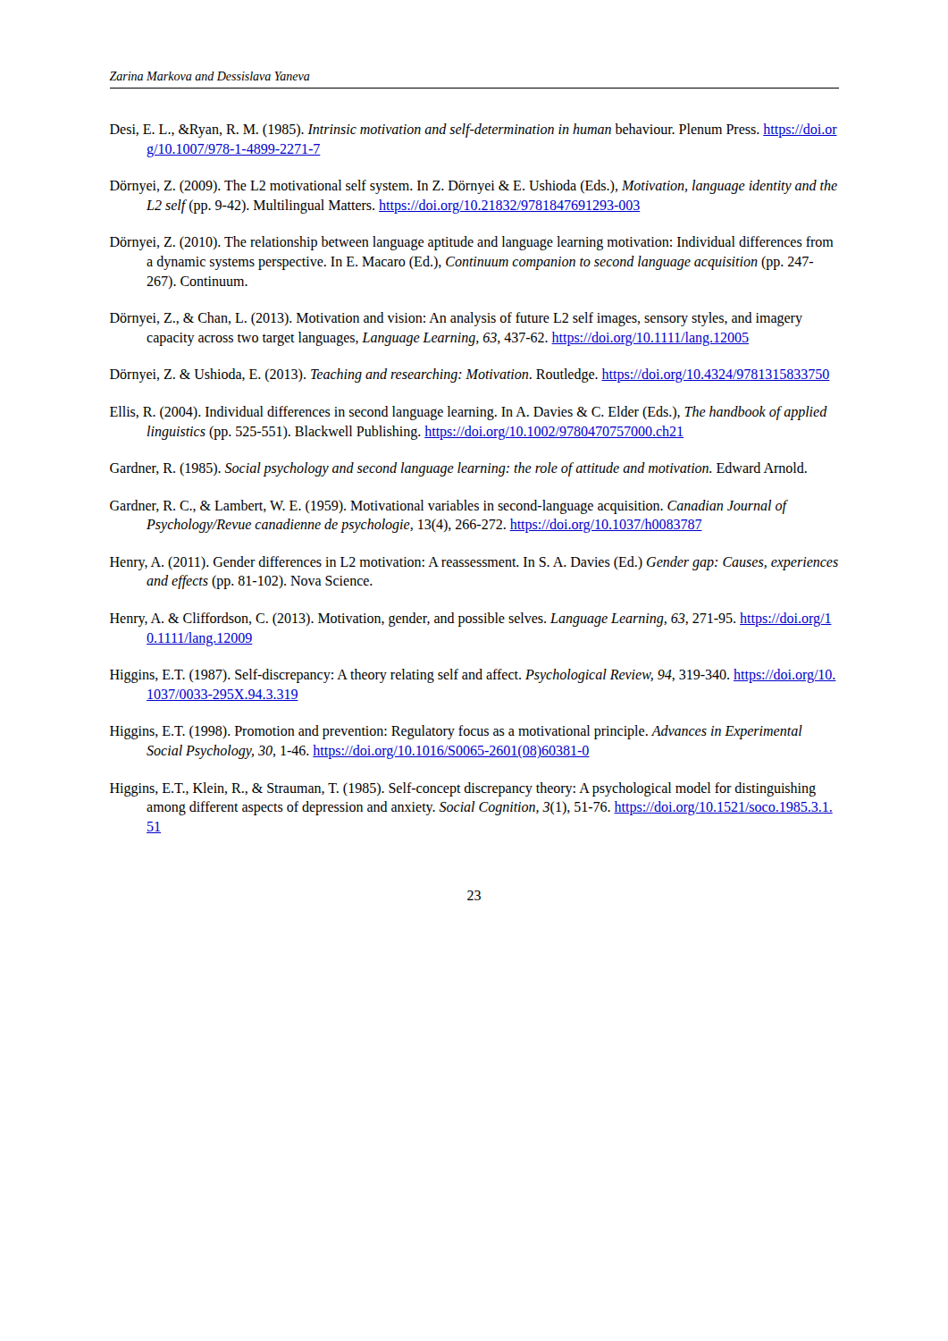Zarina Markova and Dessislava Yaneva
Desi, E. L., &Ryan, R. M. (1985). Intrinsic motivation and self-determination in human behaviour. Plenum Press. https://doi.org/10.1007/978-1-4899-2271-7
Dörnyei, Z. (2009). The L2 motivational self system. In Z. Dörnyei & E. Ushioda (Eds.), Motivation, language identity and the L2 self (pp. 9-42). Multilingual Matters. https://doi.org/10.21832/9781847691293-003
Dörnyei, Z. (2010). The relationship between language aptitude and language learning motivation: Individual differences from a dynamic systems perspective. In E. Macaro (Ed.), Continuum companion to second language acquisition (pp. 247-267). Continuum.
Dörnyei, Z., & Chan, L. (2013). Motivation and vision: An analysis of future L2 self images, sensory styles, and imagery capacity across two target languages, Language Learning, 63, 437-62. https://doi.org/10.1111/lang.12005
Dörnyei, Z. & Ushioda, E. (2013). Teaching and researching: Motivation. Routledge. https://doi.org/10.4324/9781315833750
Ellis, R. (2004). Individual differences in second language learning. In A. Davies & C. Elder (Eds.), The handbook of applied linguistics (pp. 525-551). Blackwell Publishing. https://doi.org/10.1002/9780470757000.ch21
Gardner, R. (1985). Social psychology and second language learning: the role of attitude and motivation. Edward Arnold.
Gardner, R. C., & Lambert, W. E. (1959). Motivational variables in second-language acquisition. Canadian Journal of Psychology/Revue canadienne de psychologie, 13(4), 266-272. https://doi.org/10.1037/h0083787
Henry, A. (2011). Gender differences in L2 motivation: A reassessment. In S. A. Davies (Ed.) Gender gap: Causes, experiences and effects (pp. 81-102). Nova Science.
Henry, A. & Cliffordson, C. (2013). Motivation, gender, and possible selves. Language Learning, 63, 271-95. https://doi.org/10.1111/lang.12009
Higgins, E.T. (1987). Self-discrepancy: A theory relating self and affect. Psychological Review, 94, 319-340. https://doi.org/10.1037/0033-295X.94.3.319
Higgins, E.T. (1998). Promotion and prevention: Regulatory focus as a motivational principle. Advances in Experimental Social Psychology, 30, 1-46. https://doi.org/10.1016/S0065-2601(08)60381-0
Higgins, E.T., Klein, R., & Strauman, T. (1985). Self-concept discrepancy theory: A psychological model for distinguishing among different aspects of depression and anxiety. Social Cognition, 3(1), 51-76. https://doi.org/10.1521/soco.1985.3.1.51
23